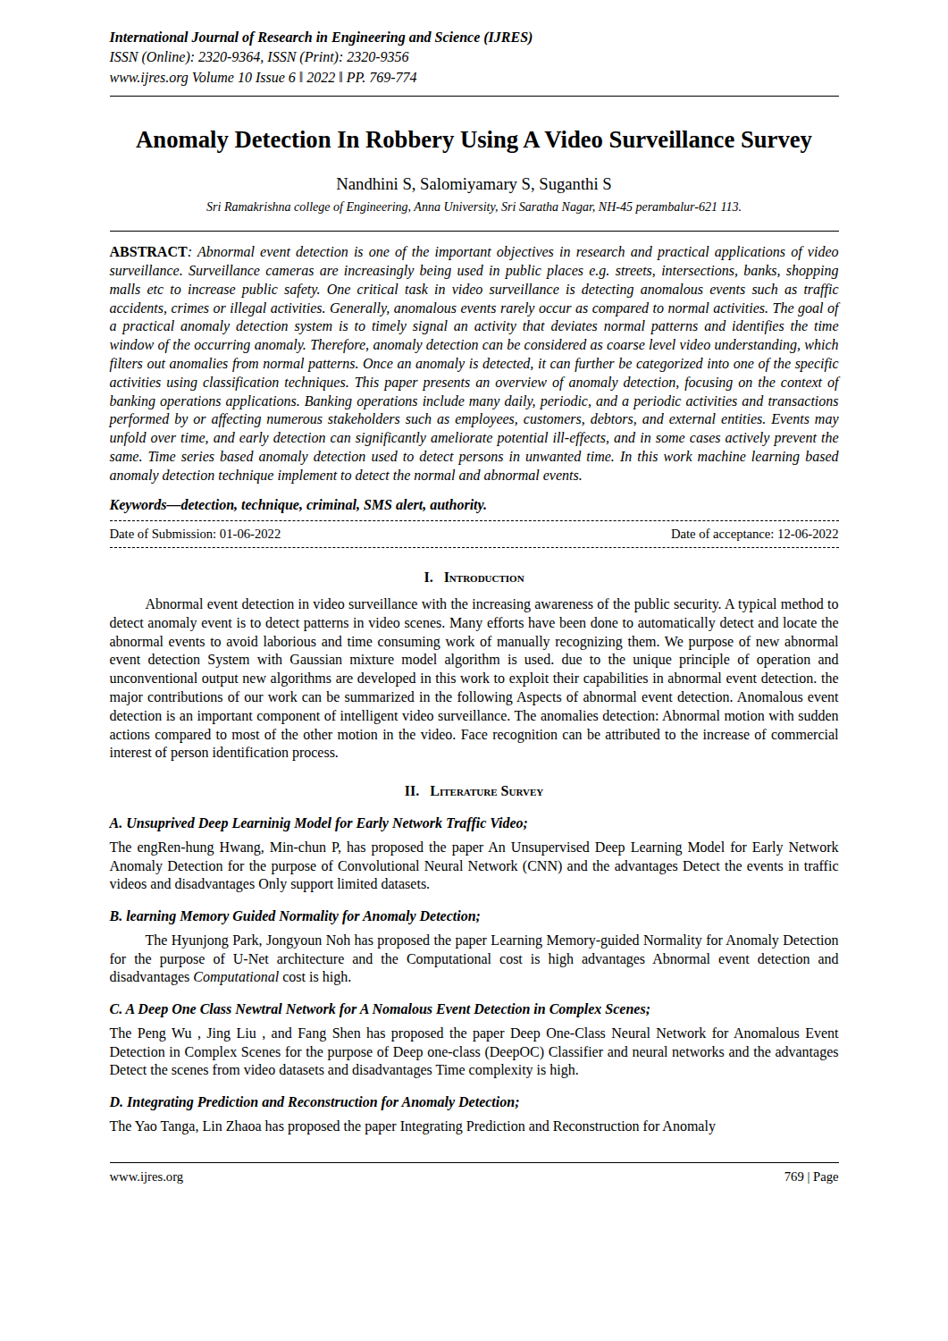International Journal of Research in Engineering and Science (IJRES)
ISSN (Online): 2320-9364, ISSN (Print): 2320-9356
www.ijres.org Volume 10 Issue 6 ǁ 2022 ǁ PP. 769-774
Anomaly Detection In Robbery Using A Video Surveillance Survey
Nandhini S, Salomiyamary S, Suganthi S
Sri Ramakrishna college of Engineering, Anna University, Sri Saratha Nagar, NH-45 perambalur-621 113.
ABSTRACT: Abnormal event detection is one of the important objectives in research and practical applications of video surveillance. Surveillance cameras are increasingly being used in public places e.g. streets, intersections, banks, shopping malls etc to increase public safety. One critical task in video surveillance is detecting anomalous events such as traffic accidents, crimes or illegal activities. Generally, anomalous events rarely occur as compared to normal activities. The goal of a practical anomaly detection system is to timely signal an activity that deviates normal patterns and identifies the time window of the occurring anomaly. Therefore, anomaly detection can be considered as coarse level video understanding, which filters out anomalies from normal patterns. Once an anomaly is detected, it can further be categorized into one of the specific activities using classification techniques. This paper presents an overview of anomaly detection, focusing on the context of banking operations applications. Banking operations include many daily, periodic, and a periodic activities and transactions performed by or affecting numerous stakeholders such as employees, customers, debtors, and external entities. Events may unfold over time, and early detection can significantly ameliorate potential ill-effects, and in some cases actively prevent the same. Time series based anomaly detection used to detect persons in unwanted time. In this work machine learning based anomaly detection technique implement to detect the normal and abnormal events.
Keywords—detection, technique, criminal, SMS alert, authority.
Date of Submission: 01-06-2022 Date of acceptance: 12-06-2022
I. Introduction
Abnormal event detection in video surveillance with the increasing awareness of the public security. A typical method to detect anomaly event is to detect patterns in video scenes. Many efforts have been done to automatically detect and locate the abnormal events to avoid laborious and time consuming work of manually recognizing them. We purpose of new abnormal event detection System with Gaussian mixture model algorithm is used. due to the unique principle of operation and unconventional output new algorithms are developed in this work to exploit their capabilities in abnormal event detection. the major contributions of our work can be summarized in the following Aspects of abnormal event detection. Anomalous event detection is an important component of intelligent video surveillance. The anomalies detection: Abnormal motion with sudden actions compared to most of the other motion in the video. Face recognition can be attributed to the increase of commercial interest of person identification process.
II. Literature Survey
A. Unsuprived Deep Learninig Model for Early Network Traffic Video;
The engRen-hung Hwang, Min-chun P, has proposed the paper An Unsupervised Deep Learning Model for Early Network Anomaly Detection for the purpose of Convolutional Neural Network (CNN) and the advantages Detect the events in traffic videos and disadvantages Only support limited datasets.
B. learning Memory Guided Normality for Anomaly Detection;
The Hyunjong Park, Jongyoun Noh has proposed the paper Learning Memory-guided Normality for Anomaly Detection for the purpose of U-Net architecture and the Computational cost is high advantages Abnormal event detection and disadvantages Computational cost is high.
C. A Deep One Class Newtral Network for A Nomalous Event Detection in Complex Scenes;
The Peng Wu , Jing Liu , and Fang Shen has proposed the paper Deep One-Class Neural Network for Anomalous Event Detection in Complex Scenes for the purpose of Deep one-class (DeepOC) Classifier and neural networks and the advantages Detect the scenes from video datasets and disadvantages Time complexity is high.
D. Integrating Prediction and Reconstruction for Anomaly Detection;
The Yao Tanga, Lin Zhaoa has proposed the paper Integrating Prediction and Reconstruction for Anomaly
www.ijres.org 769 | Page